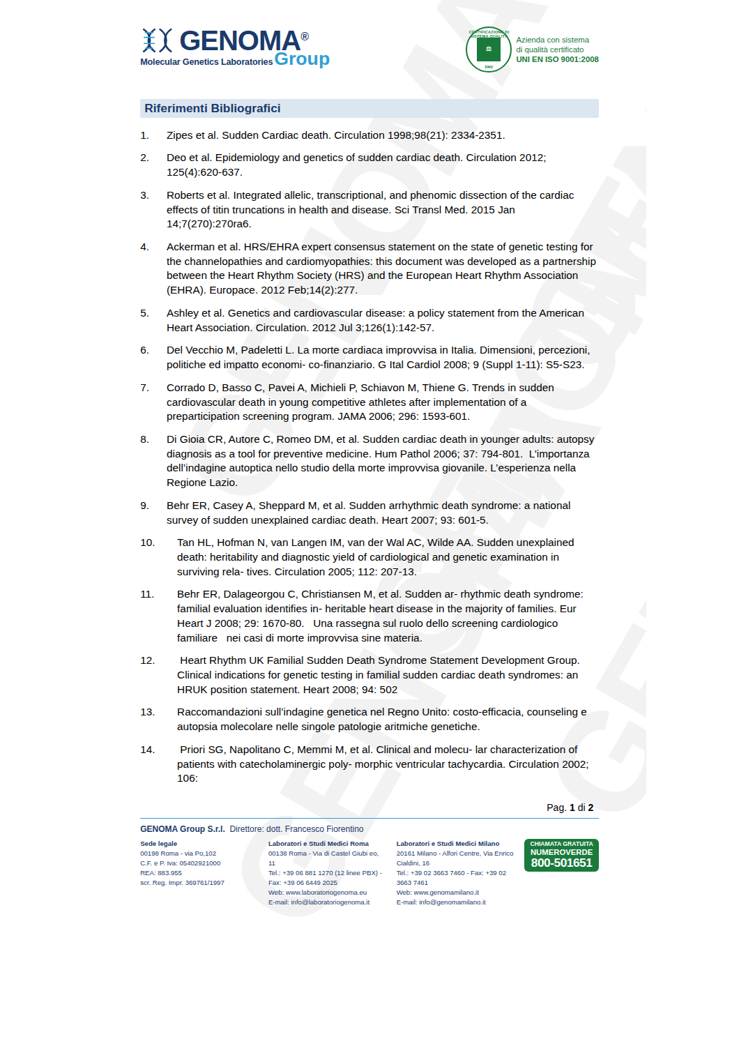GENOMA GENOMA GENOMA GENOMA GENOMA
GENOMA®
Molecular Genetics Laboratories Group
CERTIFICAZIONE DI SISTEMA QUALITÀ
⚖
DNV
Azienda con sistema
di qualità certificato
UNI EN ISO 9001:2008
Riferimenti Bibliografici
Zipes et al. Sudden Cardiac death. Circulation 1998;98(21): 2334-2351.
Deo et al. Epidemiology and genetics of sudden cardiac death. Circulation 2012; 125(4):620-637.
Roberts et al. Integrated allelic, transcriptional, and phenomic dissection of the cardiac effects of titin truncations in health and disease. Sci Transl Med. 2015 Jan 14;7(270):270ra6.
Ackerman et al. HRS/EHRA expert consensus statement on the state of genetic testing for the channelopathies and cardiomyopathies: this document was developed as a partnership between the Heart Rhythm Society (HRS) and the European Heart Rhythm Association (EHRA). Europace. 2012 Feb;14(2):277.
Ashley et al. Genetics and cardiovascular disease: a policy statement from the American Heart Association. Circulation. 2012 Jul 3;126(1):142-57.
Del Vecchio M, Padeletti L. La morte cardiaca improvvisa in Italia. Dimensioni, percezioni, politiche ed impatto economi- co-finanziario. G Ital Cardiol 2008; 9 (Suppl 1-11): S5-S23.
Corrado D, Basso C, Pavei A, Michieli P, Schiavon M, Thiene G. Trends in sudden cardiovascular death in young competitive athletes after implementation of a preparticipation screening program. JAMA 2006; 296: 1593-601.
Di Gioia CR, Autore C, Romeo DM, et al. Sudden cardiac death in younger adults: autopsy diagnosis as a tool for preventive medicine. Hum Pathol 2006; 37: 794-801. L’importanza dell’indagine autoptica nello studio della morte improvvisa giovanile. L’esperienza nella Regione Lazio.
Behr ER, Casey A, Sheppard M, et al. Sudden arrhythmic death syndrome: a national survey of sudden unexplained cardiac death. Heart 2007; 93: 601-5.
Tan HL, Hofman N, van Langen IM, van der Wal AC, Wilde AA. Sudden unexplained death: heritability and diagnostic yield of cardiological and genetic examination in surviving rela- tives. Circulation 2005; 112: 207-13.
Behr ER, Dalageorgou C, Christiansen M, et al. Sudden ar- rhythmic death syndrome: familial evaluation identifies in- heritable heart disease in the majority of families. Eur Heart J 2008; 29: 1670-80. Una rassegna sul ruolo dello screening cardiologico familiare nei casi di morte improvvisa sine materia.
Heart Rhythm UK Familial Sudden Death Syndrome Statement Development Group. Clinical indications for genetic testing in familial sudden cardiac death syndromes: an HRUK position statement. Heart 2008; 94: 502
Raccomandazioni sull’indagine genetica nel Regno Unito: costo-efficacia, counseling e autopsia molecolare nelle singole patologie aritmiche genetiche.
Priori SG, Napolitano C, Memmi M, et al. Clinical and molecu- lar characterization of patients with catecholaminergic poly- morphic ventricular tachycardia. Circulation 2002; 106:
Pag. 1 di 2
GENOMA Group S.r.l. Direttore: dott. Francesco Fiorentino
Sede legale
00198 Roma - via Po,102
C.F. e P. Iva: 05402921000
REA: 883.955
scr. Reg. Impr. 369761/1997
Laboratori e Studi Medici Roma
00138 Roma - Via di Castel Giubi eo, 11
Tel.: +39 06 881 1270 (12 linee PBX) - Fax: +39 06 6449 2025
Web: www.laboratoriogenoma.eu
E-mail: info@laboratoriogenoma.it
Laboratori e Studi Medici Milano
20161 Milano - Alfori Centre, Via Enrico Cialdini, 16
Tel.: +39 02 3663 7460 - Fax: +39 02 3663 7461
Web: www.genomamilano.it
E-mail: info@genomamilano.it
CHIAMATA GRATUITA
NUMEROVERDE
800-501651